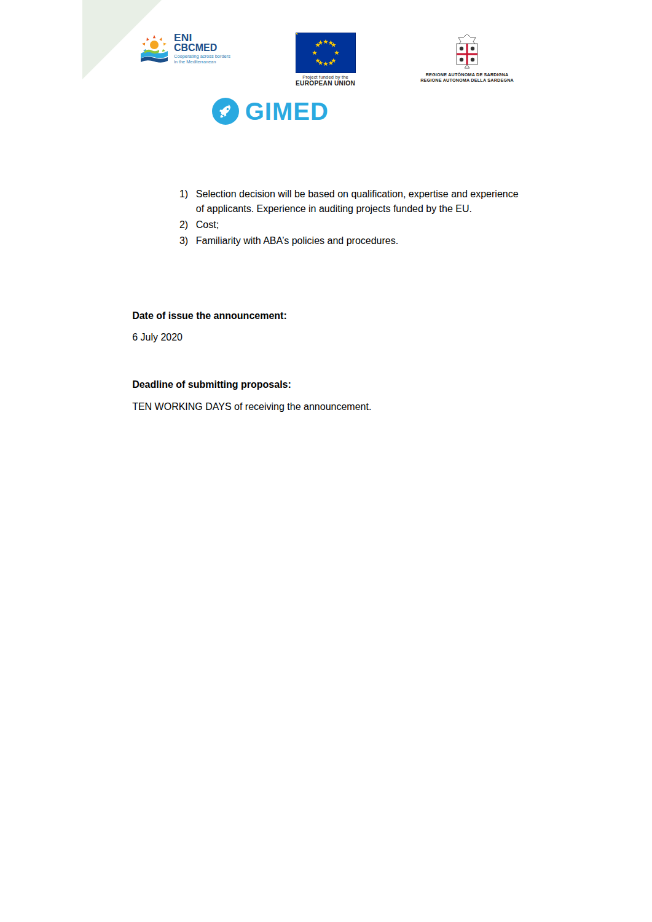ENI
CBCMED
Cooperating across borders
in the Mediterranean
Project funded by the
EUROPEAN UNION
REGIONE AUTÒNOMA DE SARDIGNA
REGIONE AUTONOMA DELLA SARDEGNA
GIMED
Selection decision will be based on qualification, expertise and experience of applicants. Experience in auditing projects funded by the EU.
Cost;
Familiarity with ABA’s policies and procedures.
Date of issue the announcement:
6 July 2020
Deadline of submitting proposals:
TEN WORKING DAYS of receiving the announcement.